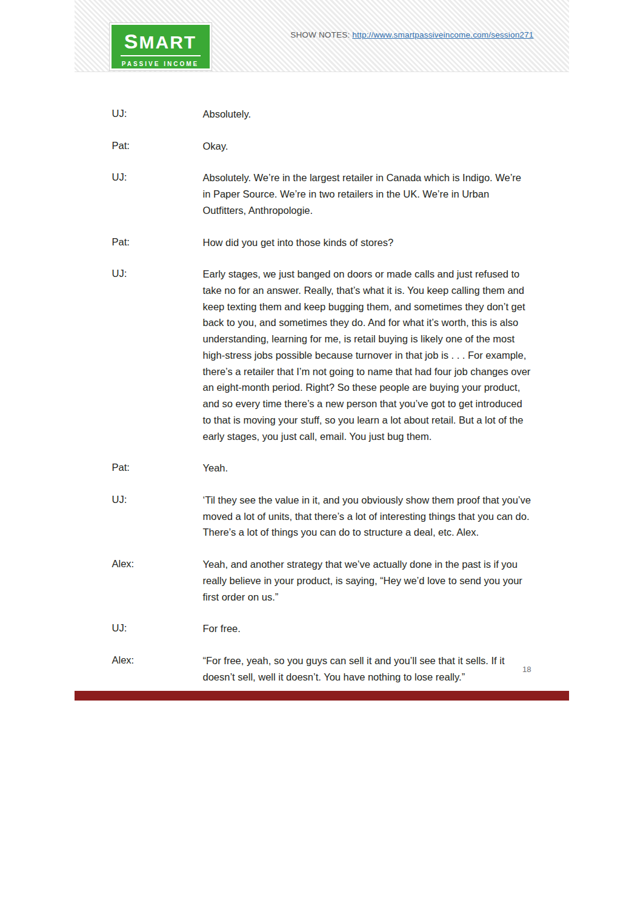SMART
PASSIVE INCOME
SHOW NOTES: http://www.smartpassiveincome.com/session271
UJ:
Absolutely.
Pat:
Okay.
UJ:
Absolutely. We’re in the largest retailer in Canada which is Indigo. We’re in Paper Source. We’re in two retailers in the UK. We’re in Urban Outfitters, Anthropologie.
Pat:
How did you get into those kinds of stores?
UJ:
Early stages, we just banged on doors or made calls and just refused to take no for an answer. Really, that’s what it is. You keep calling them and keep texting them and keep bugging them, and sometimes they don’t get back to you, and sometimes they do. And for what it’s worth, this is also understanding, learning for me, is retail buying is likely one of the most high-stress jobs possible because turnover in that job is . . . For example, there’s a retailer that I’m not going to name that had four job changes over an eight-month period. Right? So these people are buying your product, and so every time there’s a new person that you’ve got to get introduced to that is moving your stuff, so you learn a lot about retail. But a lot of the early stages, you just call, email. You just bug them.
Pat:
Yeah.
UJ:
‘Til they see the value in it, and you obviously show them proof that you’ve moved a lot of units, that there’s a lot of interesting things that you can do. There’s a lot of things you can do to structure a deal, etc. Alex.
Alex:
Yeah, and another strategy that we’ve actually done in the past is if you really believe in your product, is saying, “Hey we’d love to send you your first order on us.”
UJ:
For free.
Alex:
“For free, yeah, so you guys can sell it and you’ll see that it sells. If it doesn’t sell, well it doesn’t. You have nothing to lose really.”
18